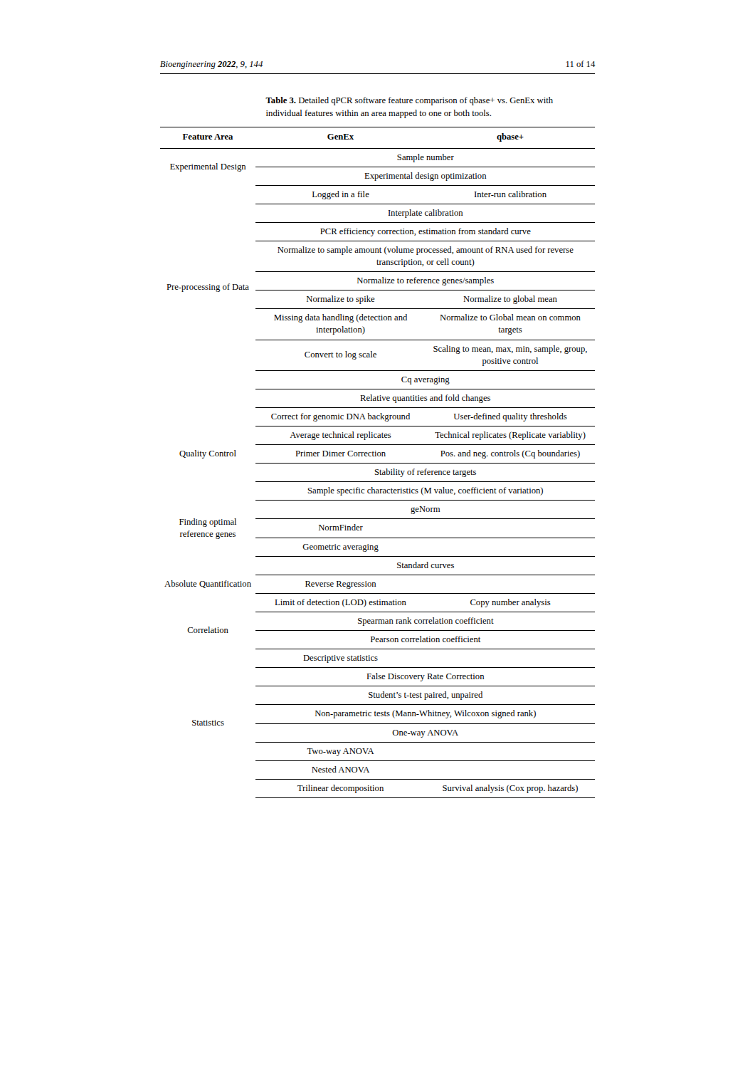Bioengineering 2022, 9, 144
11 of 14
Table 3. Detailed qPCR software feature comparison of qbase+ vs. GenEx with individual features within an area mapped to one or both tools.
| Feature Area | GenEx | qbase+ |
| --- | --- | --- |
| Experimental Design | Sample number |
| Experimental design optimization |
| Pre-processing of Data | Logged in a file | Inter-run calibration |
| Interplate calibration |
| PCR efficiency correction, estimation from standard curve |
| Normalize to sample amount (volume processed, amount of RNA used for reverse transcription, or cell count) |
| Normalize to reference genes/samples |
| Normalize to spike | Normalize to global mean |
| Missing data handling (detection and interpolation) | Normalize to Global mean on common targets |
| Convert to log scale | Scaling to mean, max, min, sample, group, positive control |
| Cq averaging |
| | Relative quantities and fold changes |
| Quality Control | Correct for genomic DNA background | User-defined quality thresholds |
| Average technical replicates | Technical replicates (Replicate variablity) |
| Primer Dimer Correction | Pos. and neg. controls (Cq boundaries) |
| Stability of reference targets |
| Sample specific characteristics (M value, coefficient of variation) |
| Finding optimal reference genes | geNorm |
| NormFinder | |
| Geometric averaging | |
| Absolute Quantification | Standard curves |
| Reverse Regression | |
| Limit of detection (LOD) estimation | Copy number analysis |
| Correlation | Spearman rank correlation coefficient |
| Pearson correlation coefficient |
| Statistics | Descriptive statistics | |
| False Discovery Rate Correction |
| Student’s t-test paired, unpaired |
| Non-parametric tests (Mann-Whitney, Wilcoxon signed rank) |
| One-way ANOVA |
| Two-way ANOVA | |
| Nested ANOVA | |
| Trilinear decomposition | Survival analysis (Cox prop. hazards) |